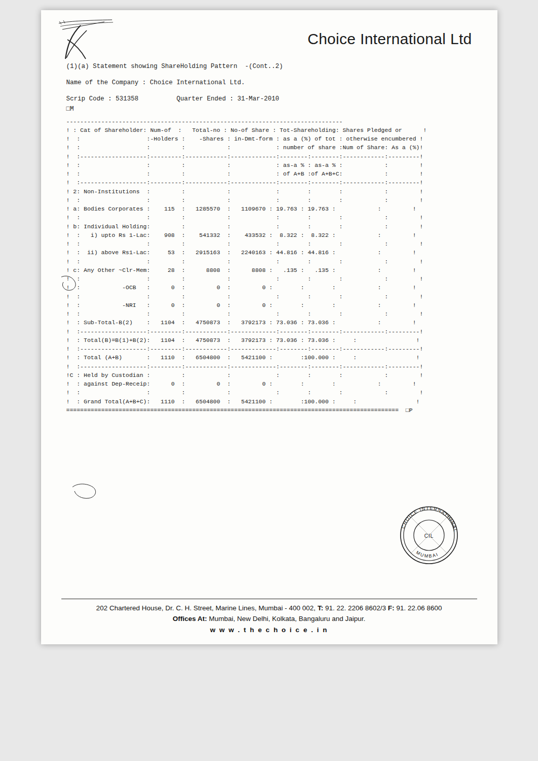Choice International Ltd
(1)(a) Statement showing ShareHolding Pattern -(Cont..2)
Name of the Company : Choice International Ltd.
Scrip Code : 531358 Quarter Ended : 31-Mar-2010
□M
-------------------------------------------------------------------------------
! : Cat of Shareholder: Num-of  :   Total-no : No-of Share : Tot-Shareholding: Shares Pledged or      !
!  :                   :-Holders :    -Shares : in-Dmt-form : as a (%) of tot : otherwise encumbered !
!  :                   :         :            :             : number of share :Num of Share: As a (%)!
!  :-------------------:---------:------------:-------------:--------:--------:------------:---------!
!  :                   :         :            :             : as-a % : as-a % :            :         !
!  :                   :         :            :             : of A+B :of A+B+C:            :         !
!  :-------------------:---------:------------:-------------:--------:--------:------------:---------!
! 2: Non-Institutions  :         :            :             :        :        :            :         !
!  :                   :         :            :             :        :        :            :         !
! a: Bodies Corporates :    115  :   1285570  :   1109670 : 19.763 : 19.763 :            :         !
!  :                   :         :            :             :        :        :            :         !
! b: Individual Holding:         :            :             :        :        :            :         !
!  :   i) upto Rs 1-Lac:    908  :    541332  :    433532 :  8.322 :  8.322 :            :         !
!  :                   :         :            :             :        :        :            :         !
!  :  ii) above Rs1-Lac:     53  :   2915163  :   2240163 : 44.816 : 44.816 :            :         !
!  :                   :         :            :             :        :        :            :         !
! c: Any Other ~Clr-Mem:     28  :      8808  :      8808 :   .135 :   .135 :            :         !
!  :                   :         :            :             :        :        :            :         !
!  :            -OCB   :      0  :         0  :         0 :        :        :            :         !
!  :                   :         :            :             :        :        :            :         !
!  :            -NRI   :      0  :         0  :         0 :        :        :            :         !
!  :                   :         :            :             :        :        :            :         !
!  : Sub-Total-B(2)    :   1104  :   4750873  :   3792173 : 73.036 : 73.036 :            :         !
!  :-------------------:---------:------------:-------------:--------:--------:------------:---------!
!  : Total(B)=B(1)+B(2):   1104  :   4750873  :   3792173 : 73.036 : 73.036 :     :                 !
!  :-------------------:---------:------------:-------------:--------:--------:------------:---------!
!  : Total (A+B)       :   1110  :   6504800  :   5421100 :        :100.000 :     :                 !
!  :-------------------:---------:------------:-------------:--------:--------:------------:---------!
!C : Held by Custodian :         :            :             :        :        :            :         !
!  : against Dep-Receip:      0  :         0  :         0 :        :        :            :         !
!  :                   :         :            :             :        :        :            :         !
!  : Grand Total(A+B+C):   1110  :   6504800  :   5421100 :        :100.000 :     :                 !
===============================================================================================  □P
CHOICE INTERNATIONAL LIMITED MUMBAI CIL
202 Chartered House, Dr. C. H. Street, Marine Lines, Mumbai - 400 002, T: 91. 22. 2206 8602/3 F: 91. 22.06 8600
Offices At: Mumbai, New Delhi, Kolkata, Bangaluru and Jaipur.
w w w . t h e c h o i c e . i n